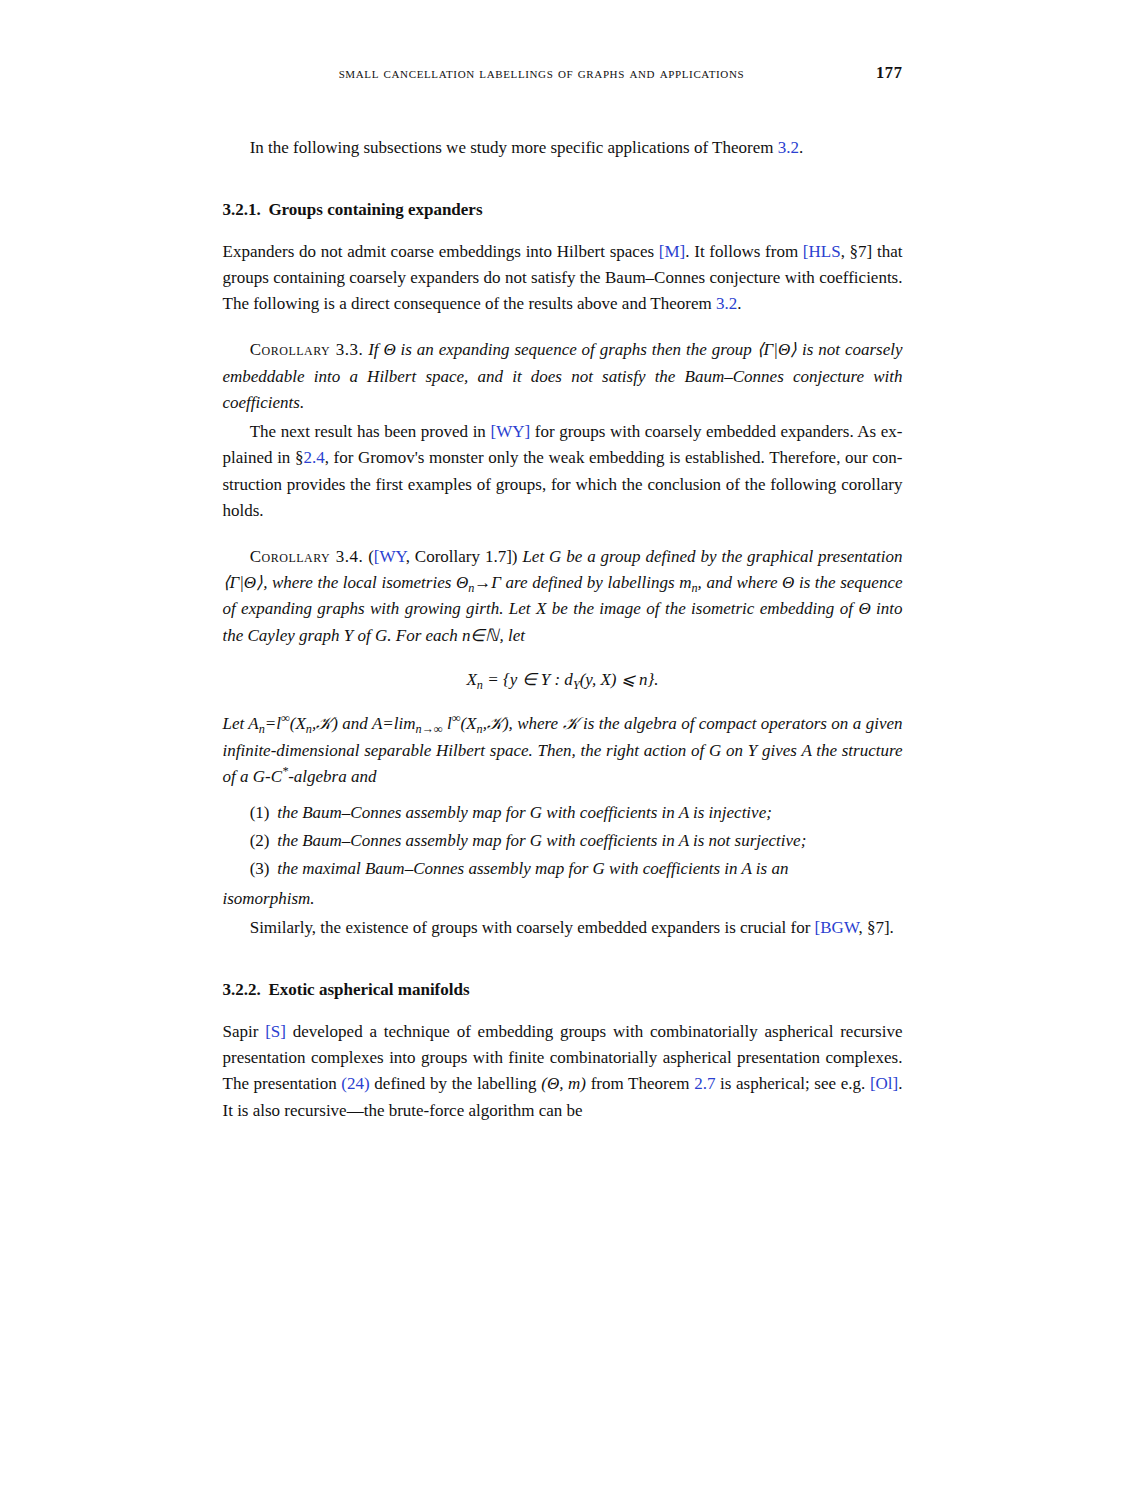small cancellation labellings of graphs and applications 177
In the following subsections we study more specific applications of Theorem 3.2.
3.2.1. Groups containing expanders
Expanders do not admit coarse embeddings into Hilbert spaces [M]. It follows from [HLS, §7] that groups containing coarsely expanders do not satisfy the Baum–Connes conjecture with coefficients. The following is a direct consequence of the results above and Theorem 3.2.
Corollary 3.3. If Θ is an expanding sequence of graphs then the group ⟨Γ|Θ⟩ is not coarsely embeddable into a Hilbert space, and it does not satisfy the Baum–Connes conjecture with coefficients.
The next result has been proved in [WY] for groups with coarsely embedded expanders. As explained in §2.4, for Gromov's monster only the weak embedding is established. Therefore, our construction provides the first examples of groups, for which the conclusion of the following corollary holds.
Corollary 3.4. ([WY, Corollary 1.7]) Let G be a group defined by the graphical presentation ⟨Γ|Θ⟩, where the local isometries Θn→Γ are defined by labellings mn, and where Θ is the sequence of expanding graphs with growing girth. Let X be the image of the isometric embedding of Θ into the Cayley graph Y of G. For each n∈ℕ, let
Xn = {y ∈ Y : dY(y, X) ⩽ n}.
Let An=l∞(Xn,𝒦) and A=limn→∞ l∞(Xn,𝒦), where 𝒦 is the algebra of compact operators on a given infinite-dimensional separable Hilbert space. Then, the right action of G on Y gives A the structure of a G-C*-algebra and
(1) the Baum–Connes assembly map for G with coefficients in A is injective;
(2) the Baum–Connes assembly map for G with coefficients in A is not surjective;
(3) the maximal Baum–Connes assembly map for G with coefficients in A is an
isomorphism.
Similarly, the existence of groups with coarsely embedded expanders is crucial for [BGW, §7].
3.2.2. Exotic aspherical manifolds
Sapir [S] developed a technique of embedding groups with combinatorially aspherical recursive presentation complexes into groups with finite combinatorially aspherical presentation complexes. The presentation (24) defined by the labelling (Θ, m) from Theorem 2.7 is aspherical; see e.g. [Ol]. It is also recursive—the brute-force algorithm can be